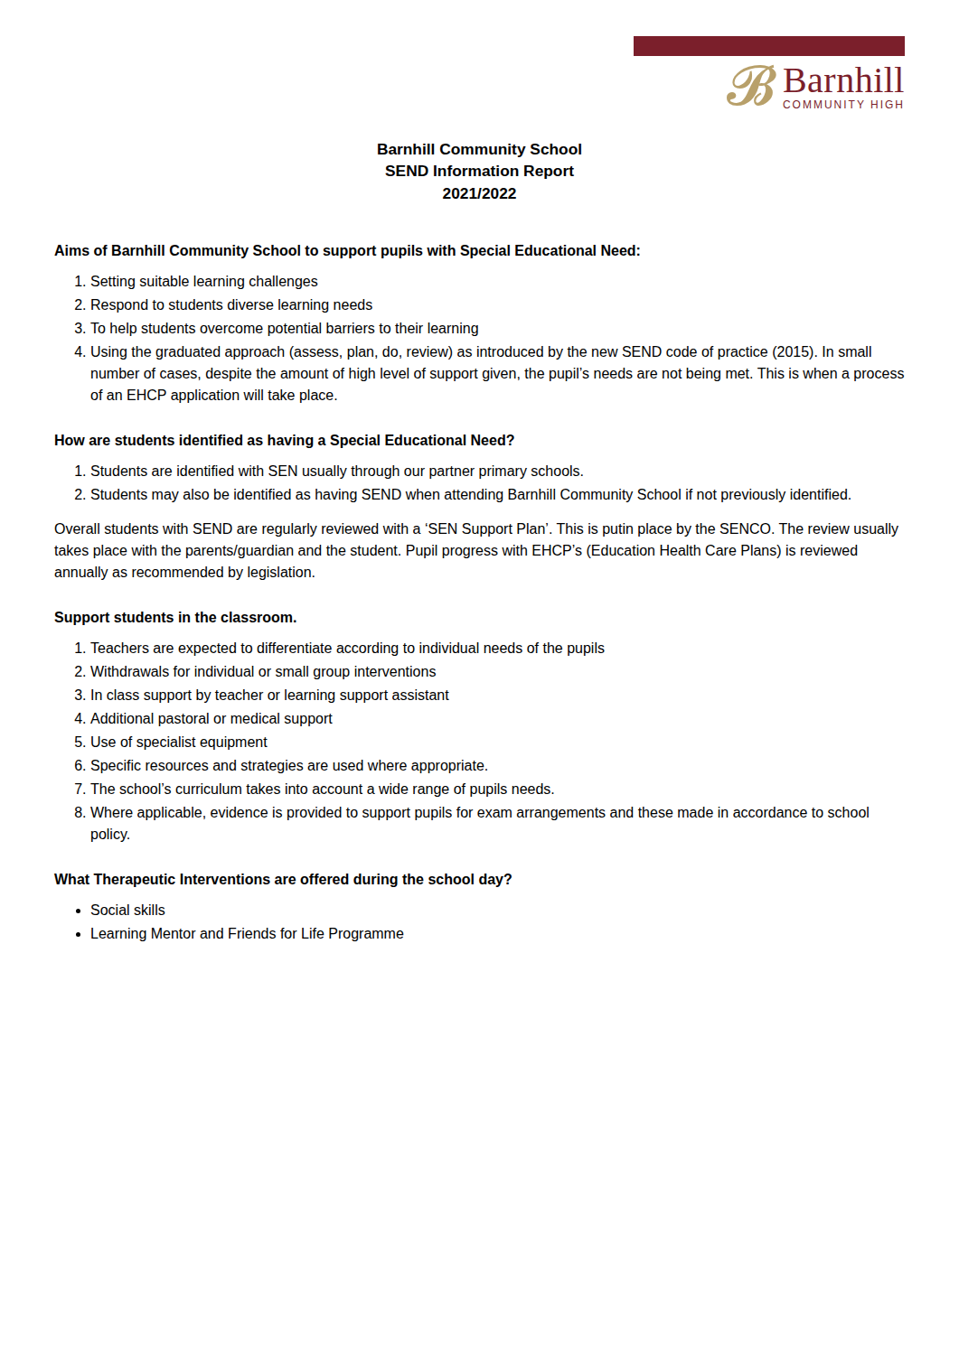𝓑
Barnhill
COMMUNITY HIGH
Barnhill Community School
SEND Information Report
2021/2022
Aims of Barnhill Community School to support pupils with Special Educational Need:
Setting suitable learning challenges
Respond to students diverse learning needs
To help students overcome potential barriers to their learning
Using the graduated approach (assess, plan, do, review) as introduced by the new SEND code of practice (2015). In small number of cases, despite the amount of high level of support given, the pupil’s needs are not being met. This is when a process of an EHCP application will take place.
How are students identified as having a Special Educational Need?
Students are identified with SEN usually through our partner primary schools.
Students may also be identified as having SEND when attending Barnhill Community School if not previously identified.
Overall students with SEND are regularly reviewed with a ‘SEN Support Plan’. This is putin place by the SENCO. The review usually takes place with the parents/guardian and the student. Pupil progress with EHCP’s (Education Health Care Plans) is reviewed annually as recommended by legislation.
Support students in the classroom.
Teachers are expected to differentiate according to individual needs of the pupils
Withdrawals for individual or small group interventions
In class support by teacher or learning support assistant
Additional pastoral or medical support
Use of specialist equipment
Specific resources and strategies are used where appropriate.
The school’s curriculum takes into account a wide range of pupils needs.
Where applicable, evidence is provided to support pupils for exam arrangements and these made in accordance to school policy.
What Therapeutic Interventions are offered during the school day?
Social skills
Learning Mentor and Friends for Life Programme